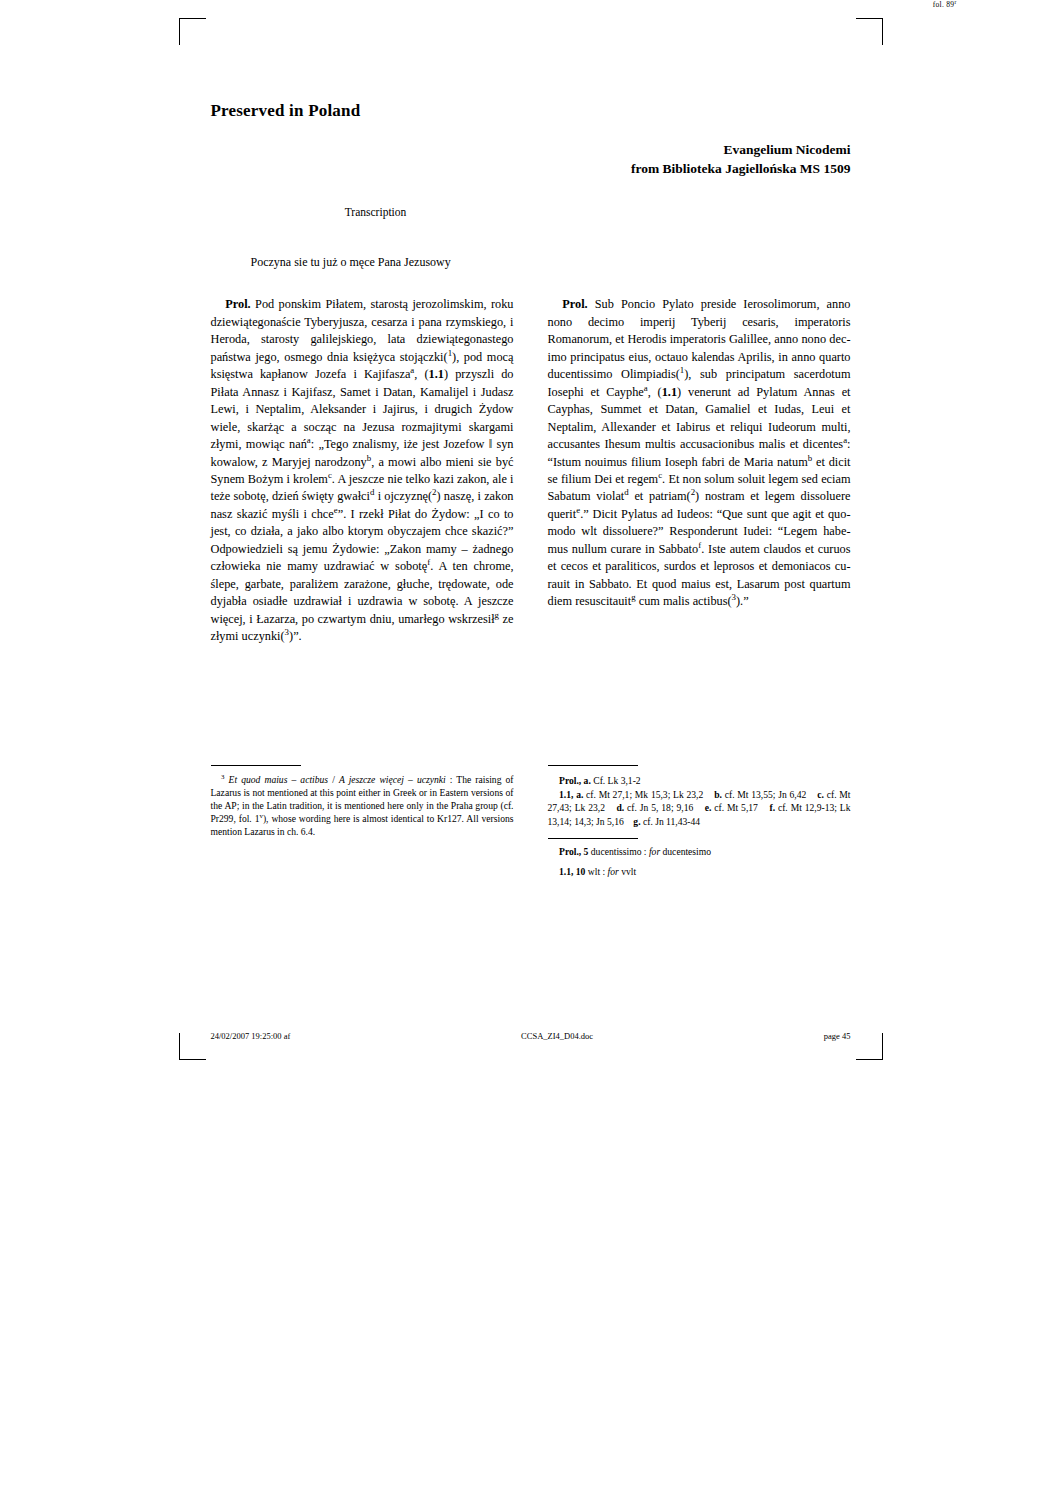Preserved in Poland
Evangelium Nicodemi
from Biblioteka Jagiellońska MS 1509
Transcription
Poczyna sie tu już o męce Pana Jezusowy
Prol. Pod ponskim Piłatem, starostą jerozolimskim, roku dziewiątegonaście Tyberyjusza, cesarza i pana rzymskiego, i Heroda, starosty galilejskiego, lata dziewiątegonastego państwa jego, osmego dnia księżyca stojączki(1), pod mocą księstwa kapłanow Jozefa i Kajifaszaa, (1.1) przyszli do Piłata Annasz i Kajifasz, Samet i Datan, Kamalijel i Judasz Lewi, i Neptalim, Aleksander i Jajirus, i drugich Żydow wiele, skarżąc a socząc na Jezusa rozmajitymi skargami złymi, mowiąc nańa: „Tego znalismy, iże jest Jozefow ‖ syn kowalow, z Maryjej narodzonyb, a mowi albo mieni sie być Synem Bożym i krolemc. A jeszcze nie telko kazi zakon, ale i teże sobotę, dzień święty gwałcid i ojczyznę(2) naszę, i zakon nasz skazić myśli i chcee”. I rzekł Piłat do Żydow: „I co to jest, co działa, a jako albo ktorym obyczajem chce skazić?” Odpowiedzieli są jemu Żydowie: „Zakon mamy – żadnego człowieka nie mamy uzdrawiać w sobotęf. A ten chrome, ślepe, garbate, paraliżem zarażone, głuche, trędowate, ode dyjabła osiadłe uzdrawiał i uzdrawia w sobotę. A jeszcze więcej, i Łazarza, po czwartym dniu, umarłego wskrzesiłg ze złymi uczynki(3)”.
fol. 89r
Prol. Sub Poncio Pylato preside Ierosolimorum, anno nono decimo imperij Tyberij cesaris, imperatoris Romanorum, et Herodis imperatoris Galillee, anno nono decimo principatus eius, octauo kalendas Aprilis, in anno quarto ducentissimo Olimpiadis(1), sub principatum sacerdotum Iosephi et Cayphea, (1.1) venerunt ad Pylatum Annas et Cayphas, Summet et Datan, Gamaliel et Iudas, Leui et Neptalim, Allexander et Iabirus et reliqui Iudeorum multi, accusantes Ihesum multis accusacionibus malis et dicentesa: “Istum nouimus filium Ioseph fabri de Maria natumb et dicit se filium Dei et regemc. Et non solum soluit legem sed eciam Sabatum violatd et patriam(2) nostram et legem dissoluere querite.” Dicit Pylatus ad Iudeos: “Que sunt que agit et quomodo wlt dissoluere?” Responderunt Iudei: “Legem habemus nullum curare in Sabbatof. Iste autem claudos et curuos et cecos et paraliticos, surdos et leprosos et demoniacos curauit in Sabbato. Et quod maius est, Lasarum post quartum diem resuscitauitg cum malis actibus(3).”
3 Et quod maius – actibus / A jeszcze więcej – uczynki : The raising of Lazarus is not mentioned at this point either in Greek or in Eastern versions of the AP; in the Latin tradition, it is mentioned here only in the Praha group (cf. Pr299, fol. 1v), whose wording here is almost identical to Kr127. All versions mention Lazarus in ch. 6.4.
Prol., a. Cf. Lk 3,1-2
1.1, a. cf. Mt 27,1; Mk 15,3; Lk 23,2 b. cf. Mt 13,55; Jn 6,42 c. cf. Mt 27,43; Lk 23,2 d. cf. Jn 5, 18; 9,16 e. cf. Mt 5,17 f. cf. Mt 12,9-13; Lk 13,14; 14,3; Jn 5,16 g. cf. Jn 11,43-44
Prol., 5 ducentissimo : for ducentesimo
1.1, 10 wlt : for vvlt
24/02/2007 19:25:00 af
CCSA_ZI4_D04.doc
page 45